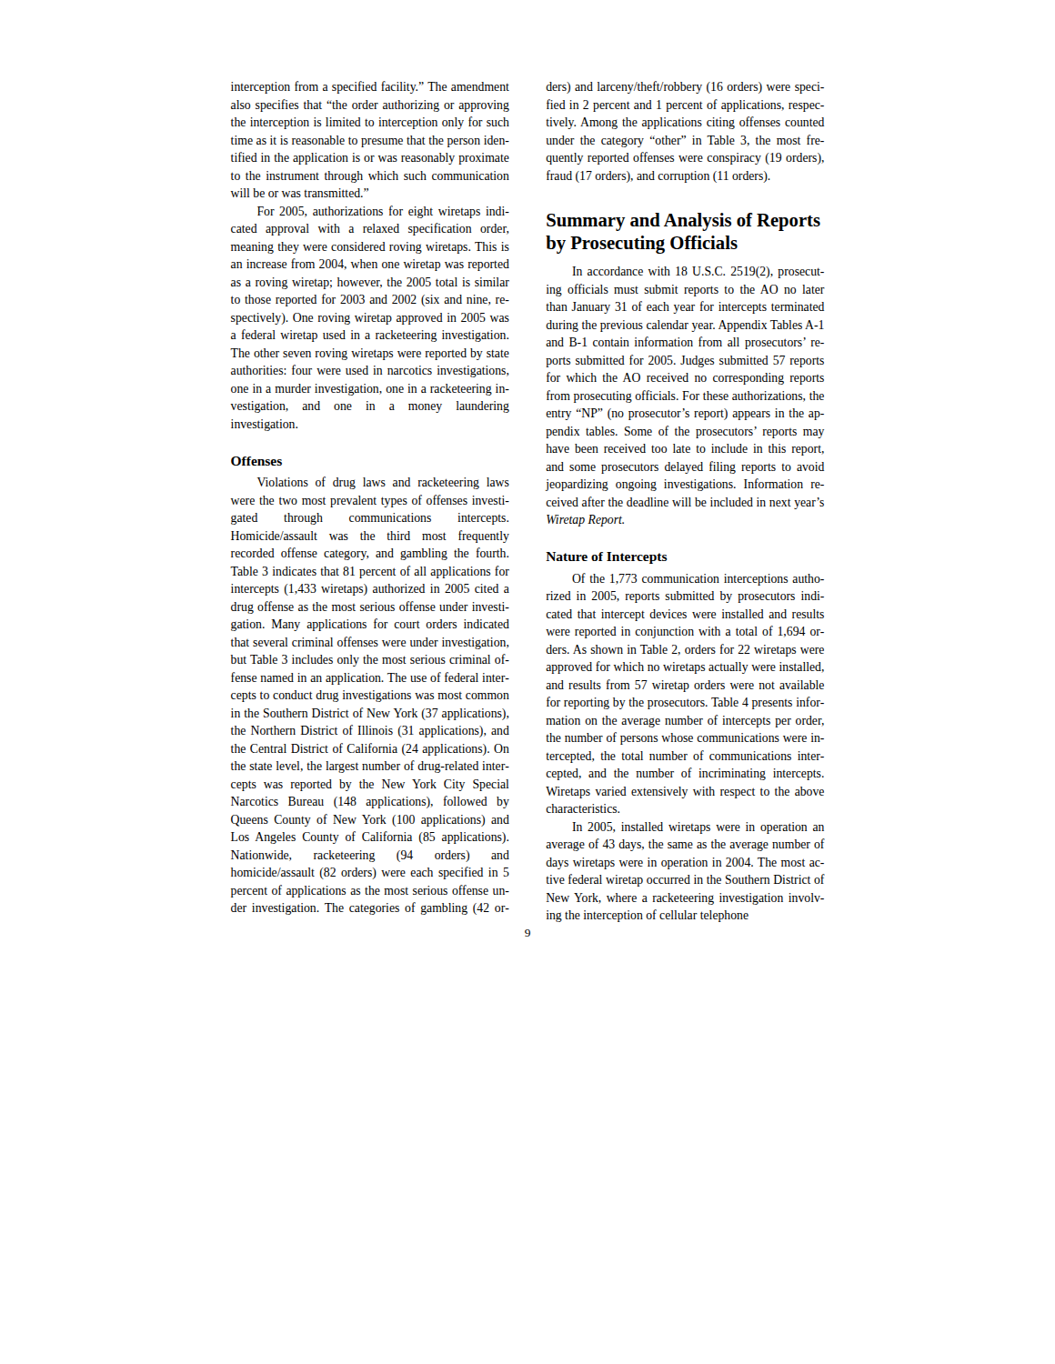interception from a specified facility.” The amendment also specifies that “the order authorizing or approving the interception is limited to interception only for such time as it is reasonable to presume that the person identified in the application is or was reasonably proximate to the instrument through which such communication will be or was transmitted.”
For 2005, authorizations for eight wiretaps indicated approval with a relaxed specification order, meaning they were considered roving wiretaps. This is an increase from 2004, when one wiretap was reported as a roving wiretap; however, the 2005 total is similar to those reported for 2003 and 2002 (six and nine, respectively). One roving wiretap approved in 2005 was a federal wiretap used in a racketeering investigation. The other seven roving wiretaps were reported by state authorities: four were used in narcotics investigations, one in a murder investigation, one in a racketeering investigation, and one in a money laundering investigation.
Offenses
Violations of drug laws and racketeering laws were the two most prevalent types of offenses investigated through communications intercepts. Homicide/assault was the third most frequently recorded offense category, and gambling the fourth. Table 3 indicates that 81 percent of all applications for intercepts (1,433 wiretaps) authorized in 2005 cited a drug offense as the most serious offense under investigation. Many applications for court orders indicated that several criminal offenses were under investigation, but Table 3 includes only the most serious criminal offense named in an application. The use of federal intercepts to conduct drug investigations was most common in the Southern District of New York (37 applications), the Northern District of Illinois (31 applications), and the Central District of California (24 applications). On the state level, the largest number of drug-related intercepts was reported by the New York City Special Narcotics Bureau (148 applications), followed by Queens County of New York (100 applications) and Los Angeles County of California (85 applications). Nationwide, racketeering (94 orders) and homicide/assault (82 orders) were each specified in 5 percent of applications as the most serious offense under investigation. The categories of gambling (42 orders) and larceny/theft/robbery (16 orders) were specified in 2 percent and 1 percent of applications, respectively. Among the applications citing offenses counted under the category “other” in Table 3, the most frequently reported offenses were conspiracy (19 orders), fraud (17 orders), and corruption (11 orders).
Summary and Analysis of Reports by Prosecuting Officials
In accordance with 18 U.S.C. 2519(2), prosecuting officials must submit reports to the AO no later than January 31 of each year for intercepts terminated during the previous calendar year. Appendix Tables A-1 and B-1 contain information from all prosecutors’ reports submitted for 2005. Judges submitted 57 reports for which the AO received no corresponding reports from prosecuting officials. For these authorizations, the entry “NP” (no prosecutor’s report) appears in the appendix tables. Some of the prosecutors’ reports may have been received too late to include in this report, and some prosecutors delayed filing reports to avoid jeopardizing ongoing investigations. Information received after the deadline will be included in next year’s Wiretap Report.
Nature of Intercepts
Of the 1,773 communication interceptions authorized in 2005, reports submitted by prosecutors indicated that intercept devices were installed and results were reported in conjunction with a total of 1,694 orders. As shown in Table 2, orders for 22 wiretaps were approved for which no wiretaps actually were installed, and results from 57 wiretap orders were not available for reporting by the prosecutors. Table 4 presents information on the average number of intercepts per order, the number of persons whose communications were intercepted, the total number of communications intercepted, and the number of incriminating intercepts. Wiretaps varied extensively with respect to the above characteristics.
In 2005, installed wiretaps were in operation an average of 43 days, the same as the average number of days wiretaps were in operation in 2004. The most active federal wiretap occurred in the Southern District of New York, where a racketeering investigation involving the interception of cellular telephone
9